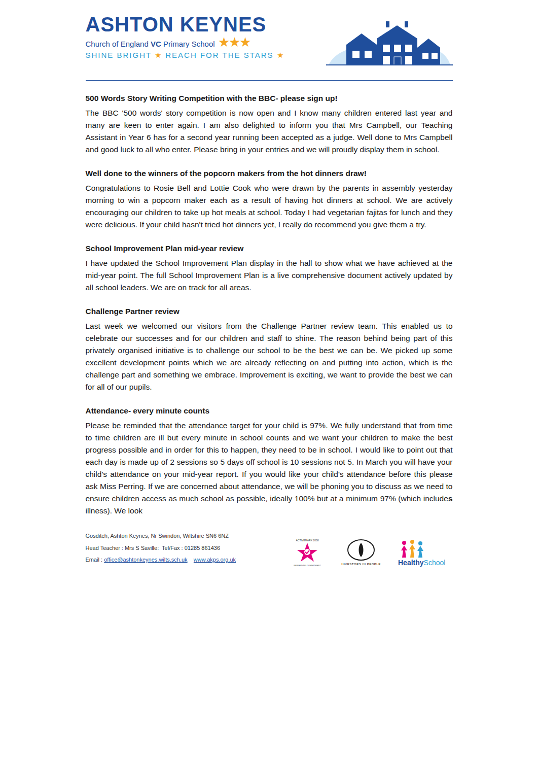ASHTON KEYNES
Church of England VC Primary School★★★
SHINE BRIGHT ★ REACH FOR THE STARS ★
500 Words Story Writing Competition with the BBC- please sign up!
The BBC '500 words' story competition is now open and I know many children entered last year and many are keen to enter again. I am also delighted to inform you that Mrs Campbell, our Teaching Assistant in Year 6 has for a second year running been accepted as a judge. Well done to Mrs Campbell and good luck to all who enter. Please bring in your entries and we will proudly display them in school.
Well done to the winners of the popcorn makers from the hot dinners draw!
Congratulations to Rosie Bell and Lottie Cook who were drawn by the parents in assembly yesterday morning to win a popcorn maker each as a result of having hot dinners at school. We are actively encouraging our children to take up hot meals at school. Today I had vegetarian fajitas for lunch and they were delicious. If your child hasn't tried hot dinners yet, I really do recommend you give them a try.
School Improvement Plan mid-year review
I have updated the School Improvement Plan display in the hall to show what we have achieved at the mid-year point. The full School Improvement Plan is a live comprehensive document actively updated by all school leaders. We are on track for all areas.
Challenge Partner review
Last week we welcomed our visitors from the Challenge Partner review team. This enabled us to celebrate our successes and for our children and staff to shine. The reason behind being part of this privately organised initiative is to challenge our school to be the best we can be. We picked up some excellent development points which we are already reflecting on and putting into action, which is the challenge part and something we embrace. Improvement is exciting, we want to provide the best we can for all of our pupils.
Attendance- every minute counts
Please be reminded that the attendance target for your child is 97%. We fully understand that from time to time children are ill but every minute in school counts and we want your children to make the best progress possible and in order for this to happen, they need to be in school. I would like to point out that each day is made up of 2 sessions so 5 days off school is 10 sessions not 5. In March you will have your child's attendance on your mid-year report. If you would like your child's attendance before this please ask Miss Perring. If we are concerned about attendance, we will be phoning you to discuss as we need to ensure children access as much school as possible, ideally 100% but at a minimum 97% (which includes illness). We look
Gosditch, Ashton Keynes, Nr Swindon, Wiltshire SN6 6NZ
Head Teacher : Mrs S Saville: Tel/Fax : 01285 861436
Email : office@ashtonkeynes.wilts.sch.uk www.akps.org.uk
ACTIVEMARK 2008 REWARDING COMMITMENT
INVESTORS IN PEOPLE
HealthySchool